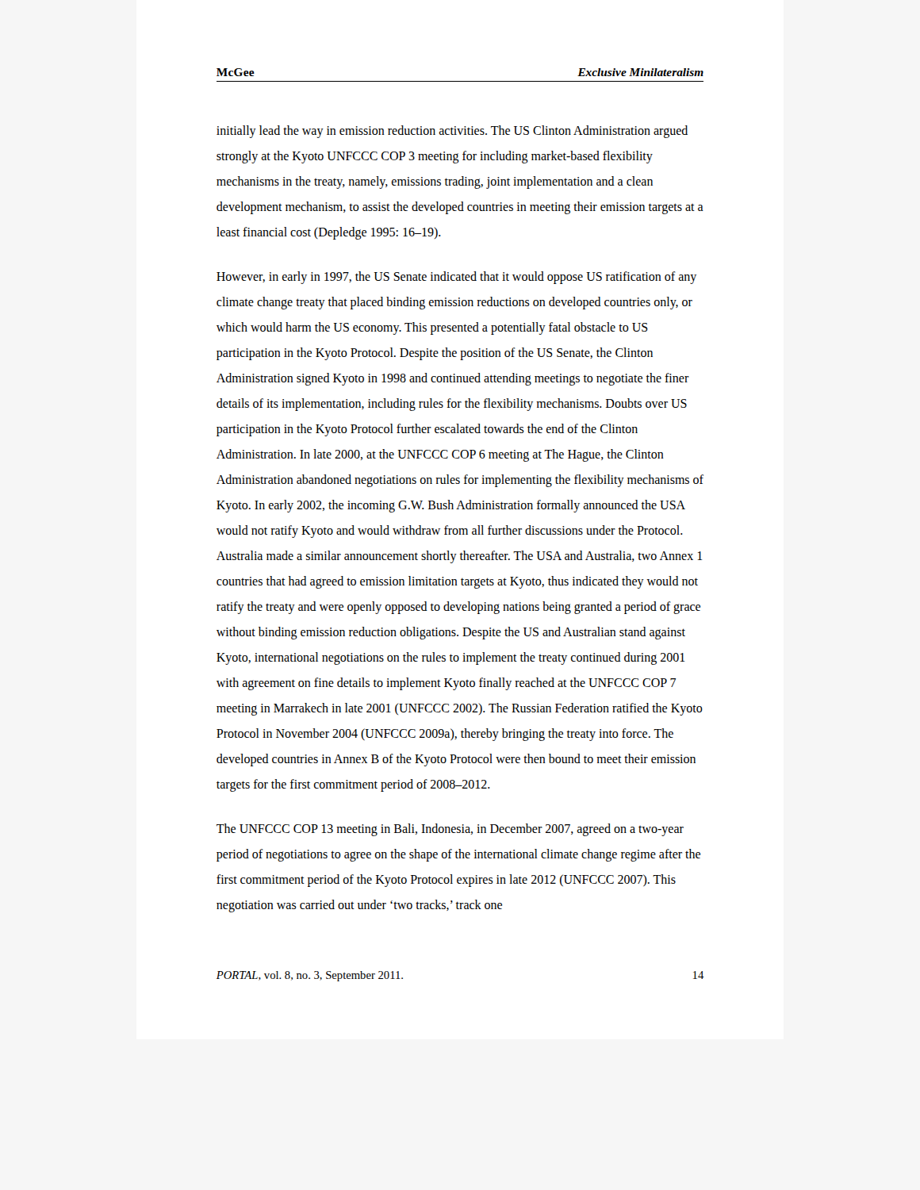McGee
Exclusive Minilateralism
initially lead the way in emission reduction activities. The US Clinton Administration argued strongly at the Kyoto UNFCCC COP 3 meeting for including market-based flexibility mechanisms in the treaty, namely, emissions trading, joint implementation and a clean development mechanism, to assist the developed countries in meeting their emission targets at a least financial cost (Depledge 1995: 16–19).
However, in early in 1997, the US Senate indicated that it would oppose US ratification of any climate change treaty that placed binding emission reductions on developed countries only, or which would harm the US economy. This presented a potentially fatal obstacle to US participation in the Kyoto Protocol. Despite the position of the US Senate, the Clinton Administration signed Kyoto in 1998 and continued attending meetings to negotiate the finer details of its implementation, including rules for the flexibility mechanisms. Doubts over US participation in the Kyoto Protocol further escalated towards the end of the Clinton Administration. In late 2000, at the UNFCCC COP 6 meeting at The Hague, the Clinton Administration abandoned negotiations on rules for implementing the flexibility mechanisms of Kyoto. In early 2002, the incoming G.W. Bush Administration formally announced the USA would not ratify Kyoto and would withdraw from all further discussions under the Protocol. Australia made a similar announcement shortly thereafter. The USA and Australia, two Annex 1 countries that had agreed to emission limitation targets at Kyoto, thus indicated they would not ratify the treaty and were openly opposed to developing nations being granted a period of grace without binding emission reduction obligations. Despite the US and Australian stand against Kyoto, international negotiations on the rules to implement the treaty continued during 2001 with agreement on fine details to implement Kyoto finally reached at the UNFCCC COP 7 meeting in Marrakech in late 2001 (UNFCCC 2002). The Russian Federation ratified the Kyoto Protocol in November 2004 (UNFCCC 2009a), thereby bringing the treaty into force. The developed countries in Annex B of the Kyoto Protocol were then bound to meet their emission targets for the first commitment period of 2008–2012.
The UNFCCC COP 13 meeting in Bali, Indonesia, in December 2007, agreed on a two-year period of negotiations to agree on the shape of the international climate change regime after the first commitment period of the Kyoto Protocol expires in late 2012 (UNFCCC 2007). This negotiation was carried out under ‘two tracks,’ track one
PORTAL, vol. 8, no. 3, September 2011.
14